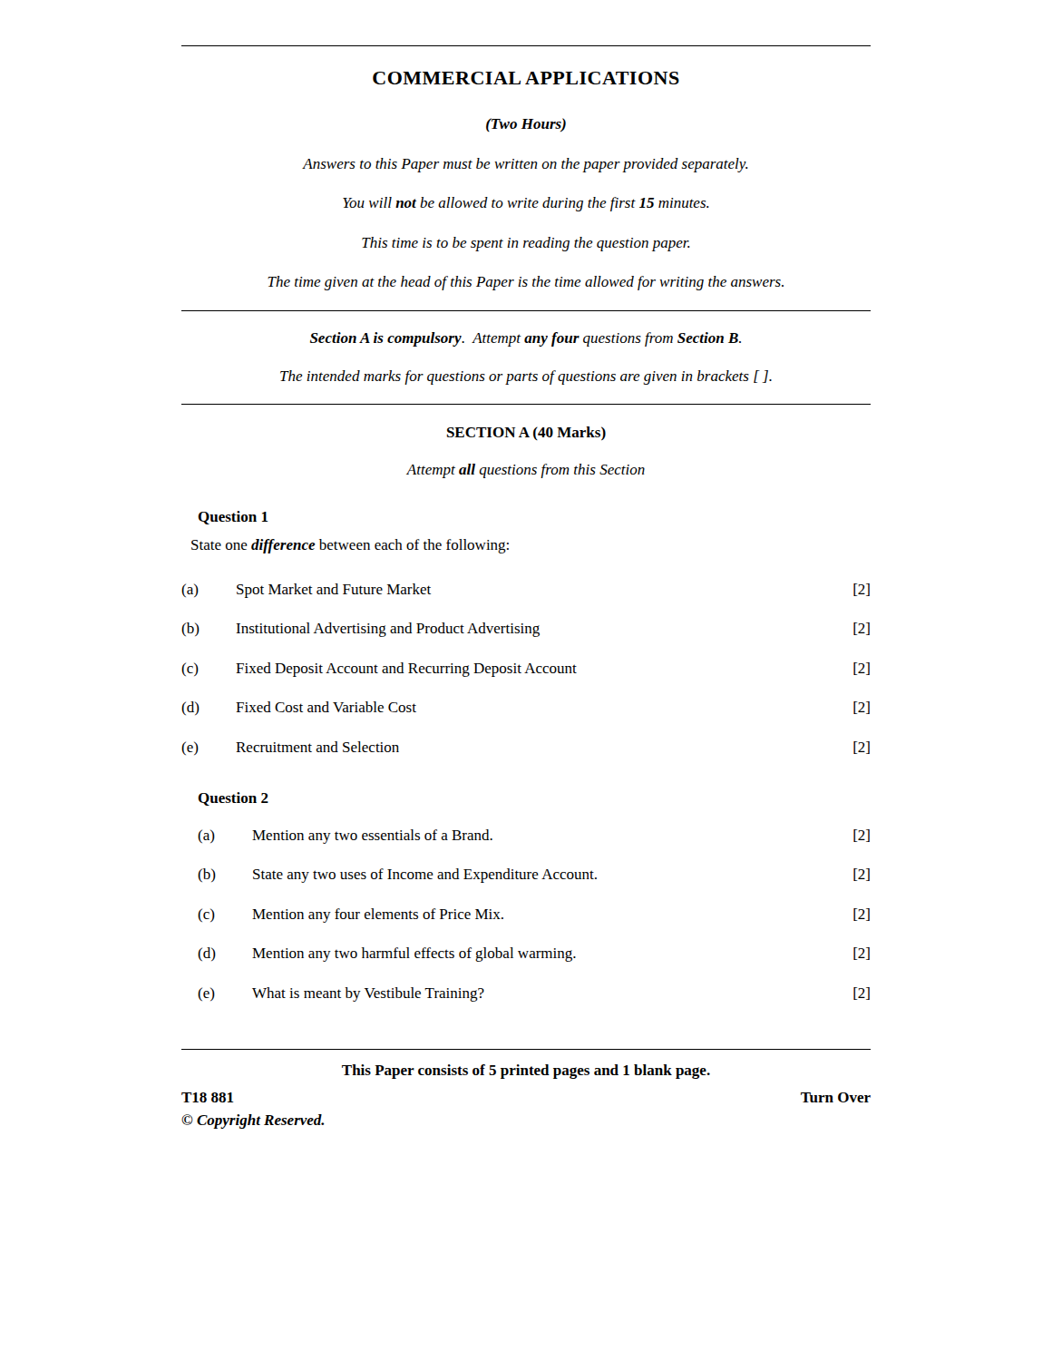COMMERCIAL APPLICATIONS
(Two Hours)
Answers to this Paper must be written on the paper provided separately.
You will not be allowed to write during the first 15 minutes.
This time is to be spent in reading the question paper.
The time given at the head of this Paper is the time allowed for writing the answers.
Section A is compulsory. Attempt any four questions from Section B.
The intended marks for questions or parts of questions are given in brackets [ ].
SECTION A (40 Marks)
Attempt all questions from this Section
Question 1
State one difference between each of the following:
| (a) | Spot Market and Future Market | [2] |
| (b) | Institutional Advertising and Product Advertising | [2] |
| (c) | Fixed Deposit Account and Recurring Deposit Account | [2] |
| (d) | Fixed Cost and Variable Cost | [2] |
| (e) | Recruitment and Selection | [2] |
Question 2
| (a) | Mention any two essentials of a Brand. | [2] |
| (b) | State any two uses of Income and Expenditure Account. | [2] |
| (c) | Mention any four elements of Price Mix. | [2] |
| (d) | Mention any two harmful effects of global warming. | [2] |
| (e) | What is meant by Vestibule Training? | [2] |
This Paper consists of 5 printed pages and 1 blank page.
T18 881
© Copyright Reserved.
Turn Over